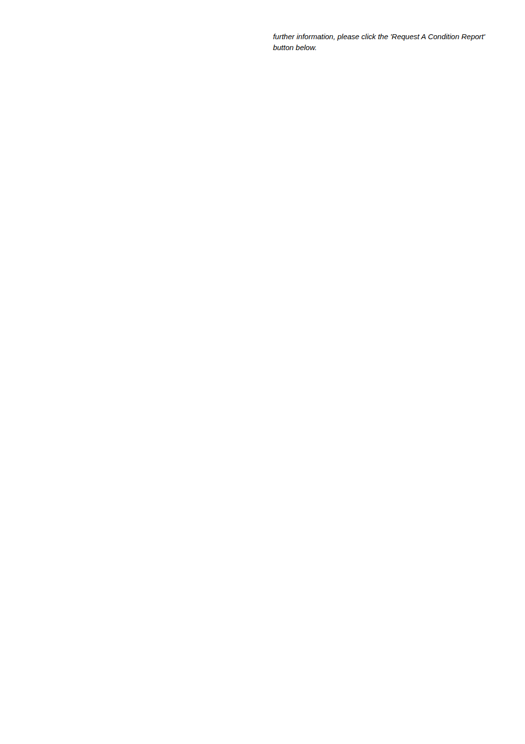further information, please click the 'Request A Condition Report' button below.